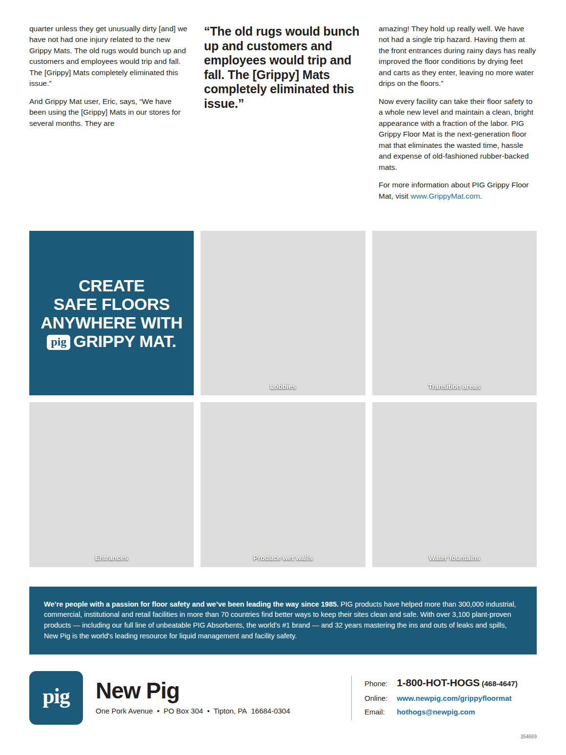quarter unless they get unusually dirty [and] we have not had one injury related to the new Grippy Mats. The old rugs would bunch up and customers and employees would trip and fall. The [Grippy] Mats completely eliminated this issue.”
And Grippy Mat user, Eric, says, “We have been using the [Grippy] Mats in our stores for several months. They are
“The old rugs would bunch up and customers and employees would trip and fall. The [Grippy] Mats completely eliminated this issue.”
amazing! They hold up really well. We have not had a single trip hazard. Having them at the front entrances during rainy days has really improved the floor conditions by drying feet and carts as they enter, leaving no more water drips on the floors.”
Now every facility can take their floor safety to a whole new level and maintain a clean, bright appearance with a fraction of the labor. PIG Grippy Floor Mat is the next-generation floor mat that eliminates the wasted time, hassle and expense of old-fashioned rubber-backed mats.
For more information about PIG Grippy Floor Mat, visit www.GrippyMat.com.
Create
Safe Floors
Anywhere With
pig Grippy Mat.
Lobbies
Transition areas
Entrances
Produce wet walls
Water fountains
We’re people with a passion for floor safety and we’ve been leading the way since 1985. PIG products have helped more than 300,000 industrial, commercial, institutional and retail facilities in more than 70 countries find better ways to keep their sites clean and safe. With over 3,100 plant-proven products — including our full line of unbeatable PIG Absorbents, the world’s #1 brand — and 32 years mastering the ins and outs of leaks and spills, New Pig is the world's leading resource for liquid management and facility safety.
pig
New Pig
One Pork Avenue • PO Box 304 • Tipton, PA 16684-0304
Phone: 1-800-HOT-HOGS (468-4647)
Online: www.newpig.com/grippyfloormat
Email: hothogs@newpig.com
354669